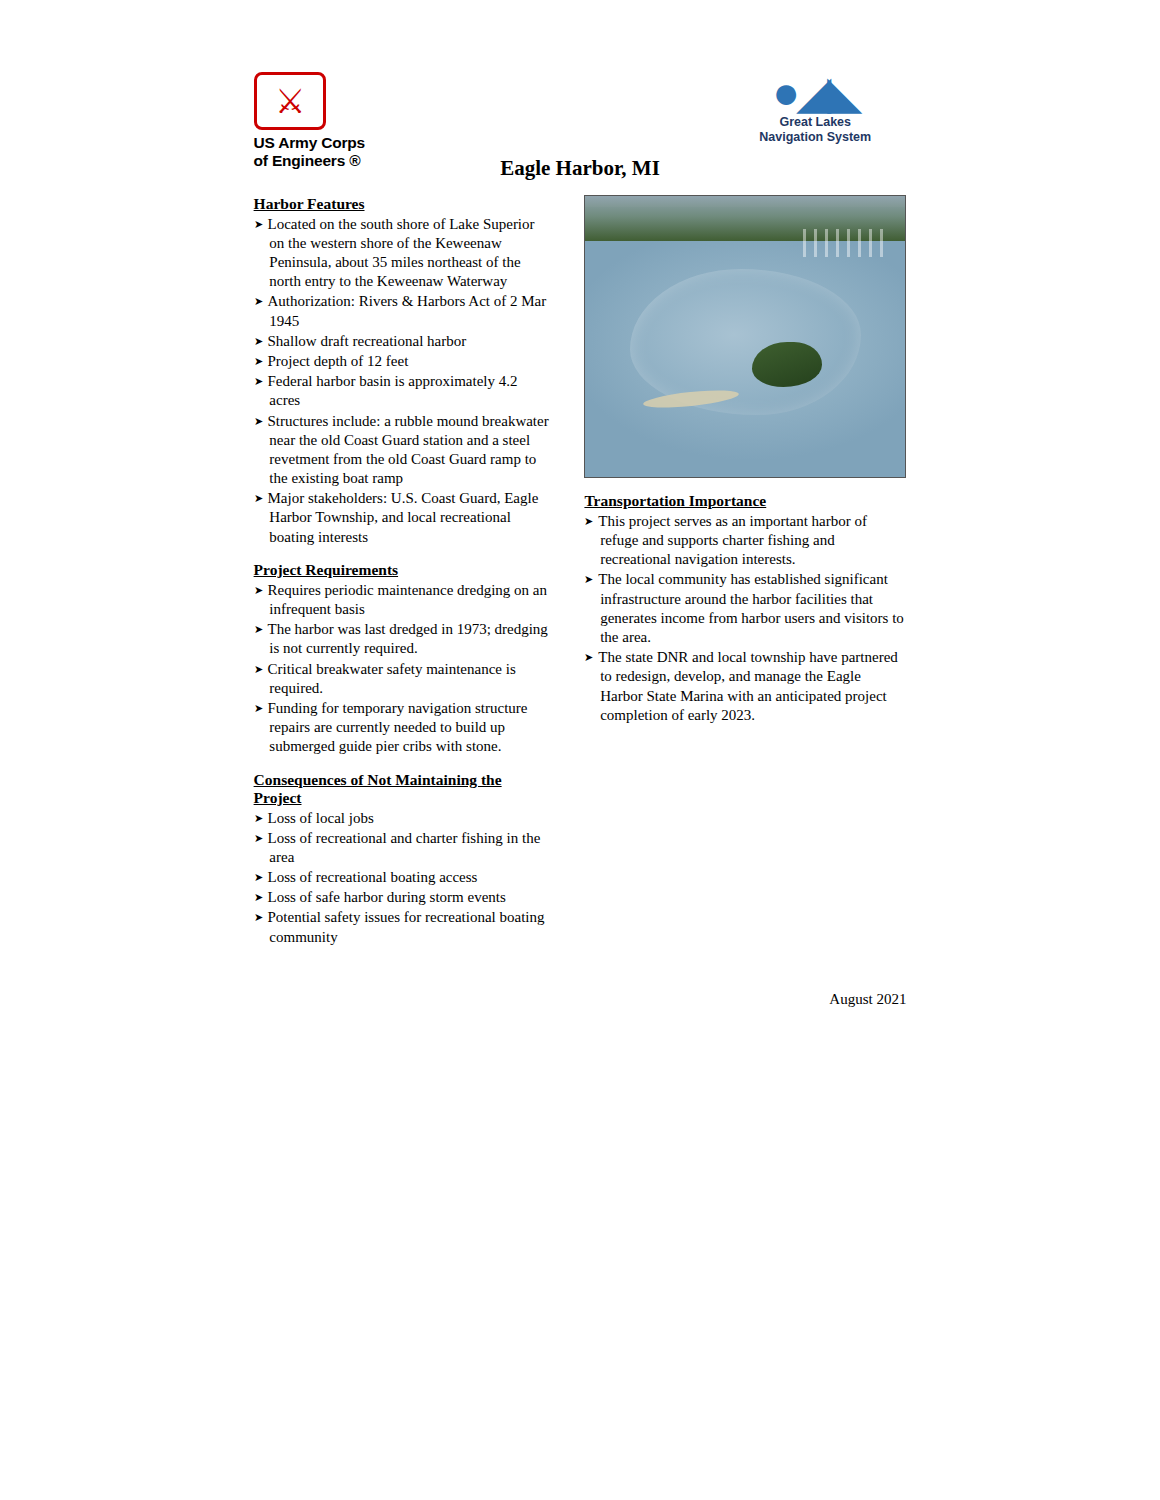⚔
US Army Corps
of Engineers ®
●◢◣
Great Lakes
Navigation System
Eagle Harbor, MI
Harbor Features
Located on the south shore of Lake Superior on the western shore of the Keweenaw Peninsula, about 35 miles northeast of the north entry to the Keweenaw Waterway
Authorization: Rivers & Harbors Act of 2 Mar 1945
Shallow draft recreational harbor
Project depth of 12 feet
Federal harbor basin is approximately 4.2 acres
Structures include: a rubble mound breakwater near the old Coast Guard station and a steel revetment from the old Coast Guard ramp to the existing boat ramp
Major stakeholders: U.S. Coast Guard, Eagle Harbor Township, and local recreational boating interests
Project Requirements
Requires periodic maintenance dredging on an infrequent basis
The harbor was last dredged in 1973; dredging is not currently required.
Critical breakwater safety maintenance is required.
Funding for temporary navigation structure repairs are currently needed to build up submerged guide pier cribs with stone.
Consequences of Not Maintaining the Project
Loss of local jobs
Loss of recreational and charter fishing in the area
Loss of recreational boating access
Loss of safe harbor during storm events
Potential safety issues for recreational boating community
Transportation Importance
This project serves as an important harbor of refuge and supports charter fishing and recreational navigation interests.
The local community has established significant infrastructure around the harbor facilities that generates income from harbor users and visitors to the area.
The state DNR and local township have partnered to redesign, develop, and manage the Eagle Harbor State Marina with an anticipated project completion of early 2023.
August 2021